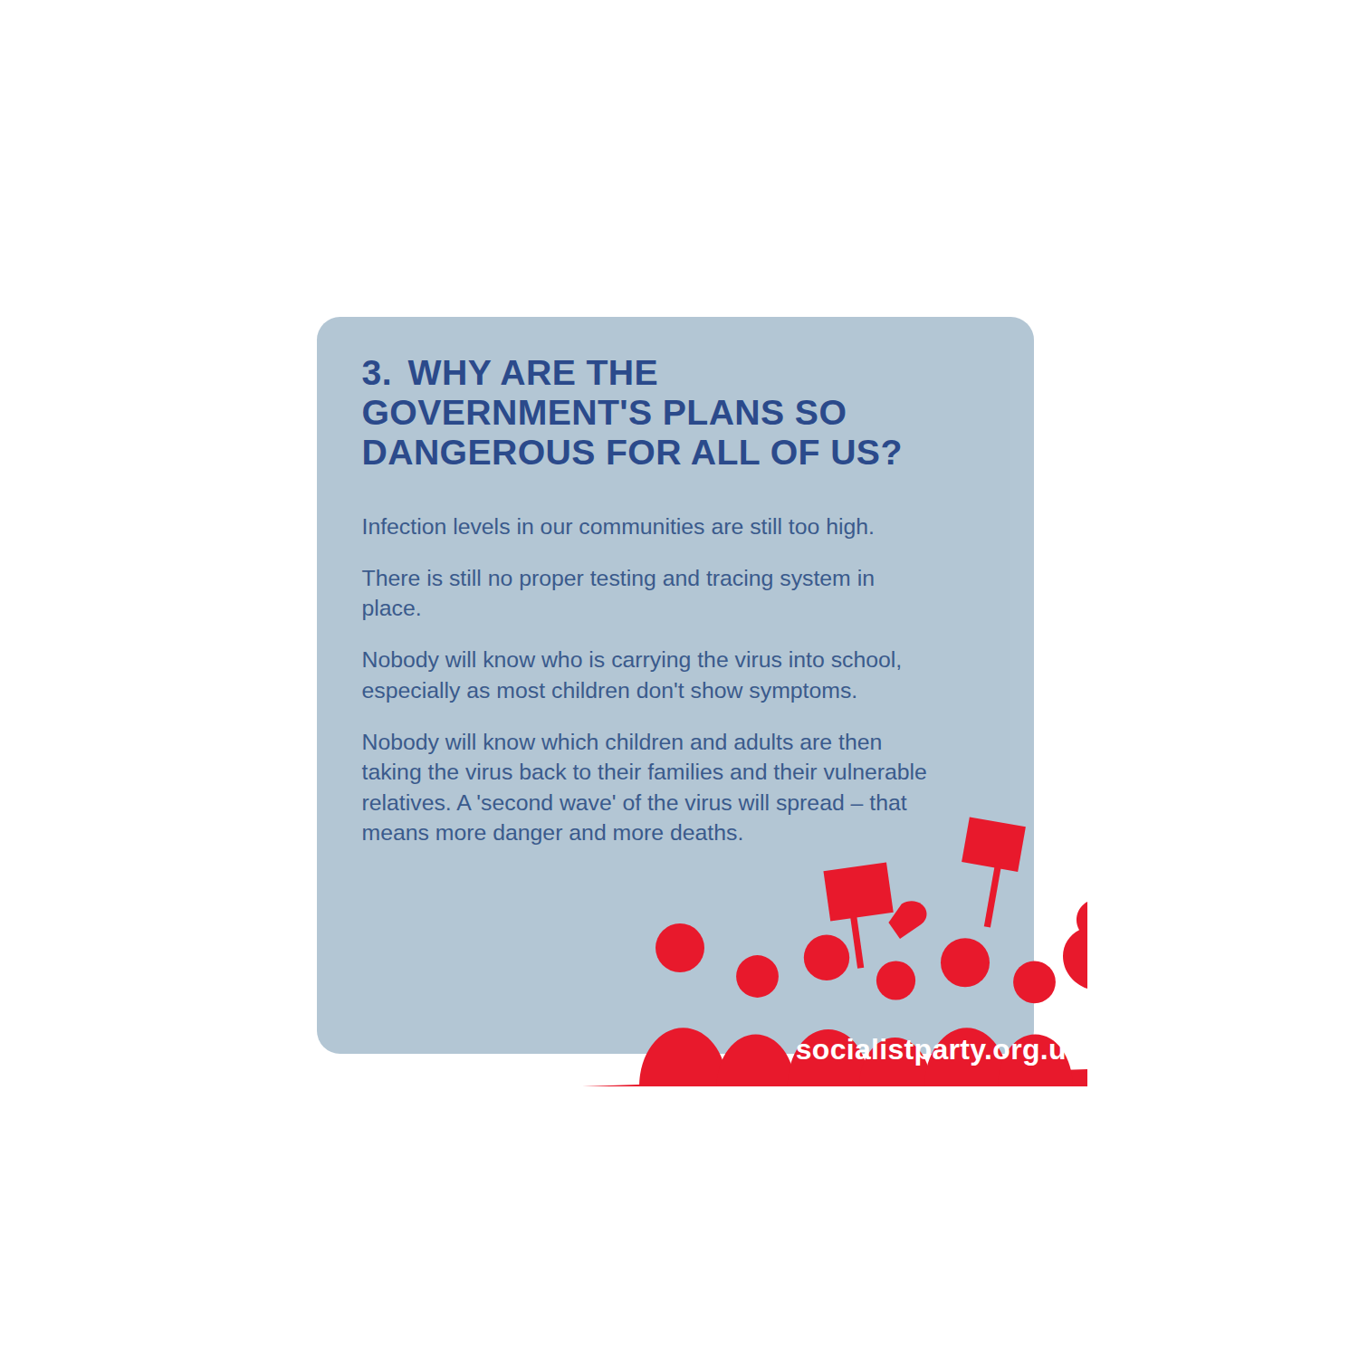3. Why are the government's plans so dangerous for all of us?
Infection levels in our communities are still too high.
There is still no proper testing and tracing system in place.
Nobody will know who is carrying the virus into school, especially as most children don't show symptoms.
Nobody will know which children and adults are then taking the virus back to their families and their vulnerable relatives. A 'second wave' of the virus will spread – that means more danger and more deaths.
socialistparty.org.uk